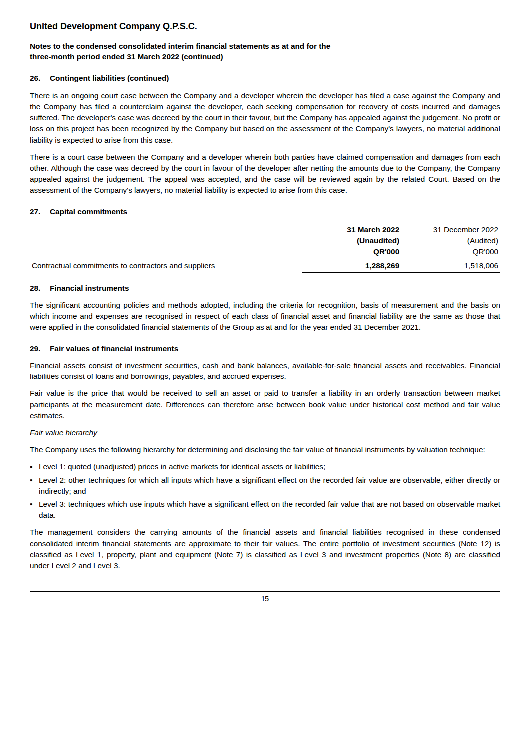United Development Company Q.P.S.C.
Notes to the condensed consolidated interim financial statements as at and for the
three-month period ended 31 March 2022 (continued)
26. Contingent liabilities (continued)
There is an ongoing court case between the Company and a developer wherein the developer has filed a case against the Company and the Company has filed a counterclaim against the developer, each seeking compensation for recovery of costs incurred and damages suffered. The developer's case was decreed by the court in their favour, but the Company has appealed against the judgement. No profit or loss on this project has been recognized by the Company but based on the assessment of the Company's lawyers, no material additional liability is expected to arise from this case.
There is a court case between the Company and a developer wherein both parties have claimed compensation and damages from each other. Although the case was decreed by the court in favour of the developer after netting the amounts due to the Company, the Company appealed against the judgement. The appeal was accepted, and the case will be reviewed again by the related Court. Based on the assessment of the Company's lawyers, no material liability is expected to arise from this case.
27. Capital commitments
| | 31 March 2022 (Unaudited) QR'000 | 31 December 2022 (Audited) QR'000 |
| --- | --- | --- |
| Contractual commitments to contractors and suppliers | 1,288,269 | 1,518,006 |
28. Financial instruments
The significant accounting policies and methods adopted, including the criteria for recognition, basis of measurement and the basis on which income and expenses are recognised in respect of each class of financial asset and financial liability are the same as those that were applied in the consolidated financial statements of the Group as at and for the year ended 31 December 2021.
29. Fair values of financial instruments
Financial assets consist of investment securities, cash and bank balances, available-for-sale financial assets and receivables. Financial liabilities consist of loans and borrowings, payables, and accrued expenses.
Fair value is the price that would be received to sell an asset or paid to transfer a liability in an orderly transaction between market participants at the measurement date. Differences can therefore arise between book value under historical cost method and fair value estimates.
Fair value hierarchy
The Company uses the following hierarchy for determining and disclosing the fair value of financial instruments by valuation technique:
Level 1: quoted (unadjusted) prices in active markets for identical assets or liabilities;
Level 2: other techniques for which all inputs which have a significant effect on the recorded fair value are observable, either directly or indirectly; and
Level 3: techniques which use inputs which have a significant effect on the recorded fair value that are not based on observable market data.
The management considers the carrying amounts of the financial assets and financial liabilities recognised in these condensed consolidated interim financial statements are approximate to their fair values. The entire portfolio of investment securities (Note 12) is classified as Level 1, property, plant and equipment (Note 7) is classified as Level 3 and investment properties (Note 8) are classified under Level 2 and Level 3.
15